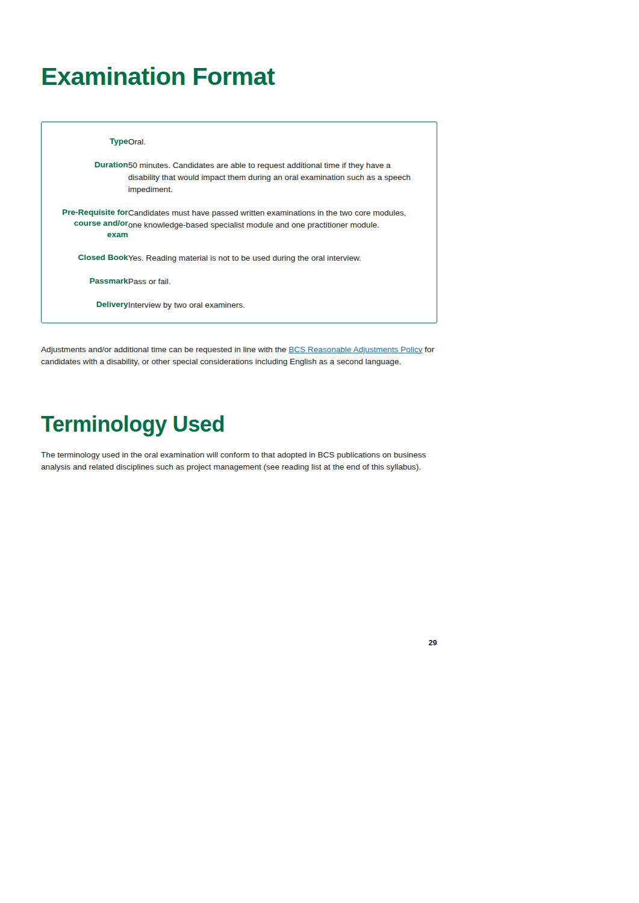Examination Format
| Type | Oral. |
| Duration | 50 minutes. Candidates are able to request additional time if they have a disability that would impact them during an oral examination such as a speech impediment. |
| Pre-Requisite for course and/or exam | Candidates must have passed written examinations in the two core modules, one knowledge-based specialist module and one practitioner module. |
| Closed Book | Yes. Reading material is not to be used during the oral interview. |
| Passmark | Pass or fail. |
| Delivery | Interview by two oral examiners. |
Adjustments and/or additional time can be requested in line with the BCS Reasonable Adjustments Policy for candidates with a disability, or other special considerations including English as a second language.
Terminology Used
The terminology used in the oral examination will conform to that adopted in BCS publications on business analysis and related disciplines such as project management (see reading list at the end of this syllabus).
29